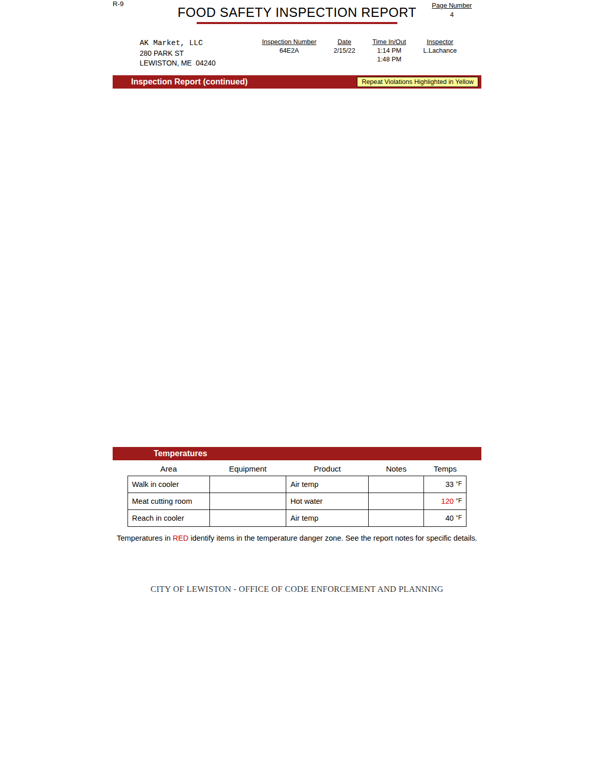R-9
FOOD SAFETY INSPECTION REPORT
Page Number 4
AK Market, LLC
280 PARK ST
LEWISTON, ME 04240
Inspection Number
64E2A
Date
2/15/22
Time In/Out
1:14 PM
1:48 PM
Inspector
L.Lachance
Inspection Report (continued) Repeat Violations Highlighted in Yellow
Temperatures
| Area | Equipment | Product | Notes | Temps |
| --- | --- | --- | --- | --- |
| Walk in cooler | | Air temp | | 33 °F |
| Meat cutting room | | Hot water | | 120 °F |
| Reach in cooler | | Air temp | | 40 °F |
Temperatures in RED identify items in the temperature danger zone. See the report notes for specific details.
CITY OF LEWISTON - OFFICE OF CODE ENFORCEMENT AND PLANNING